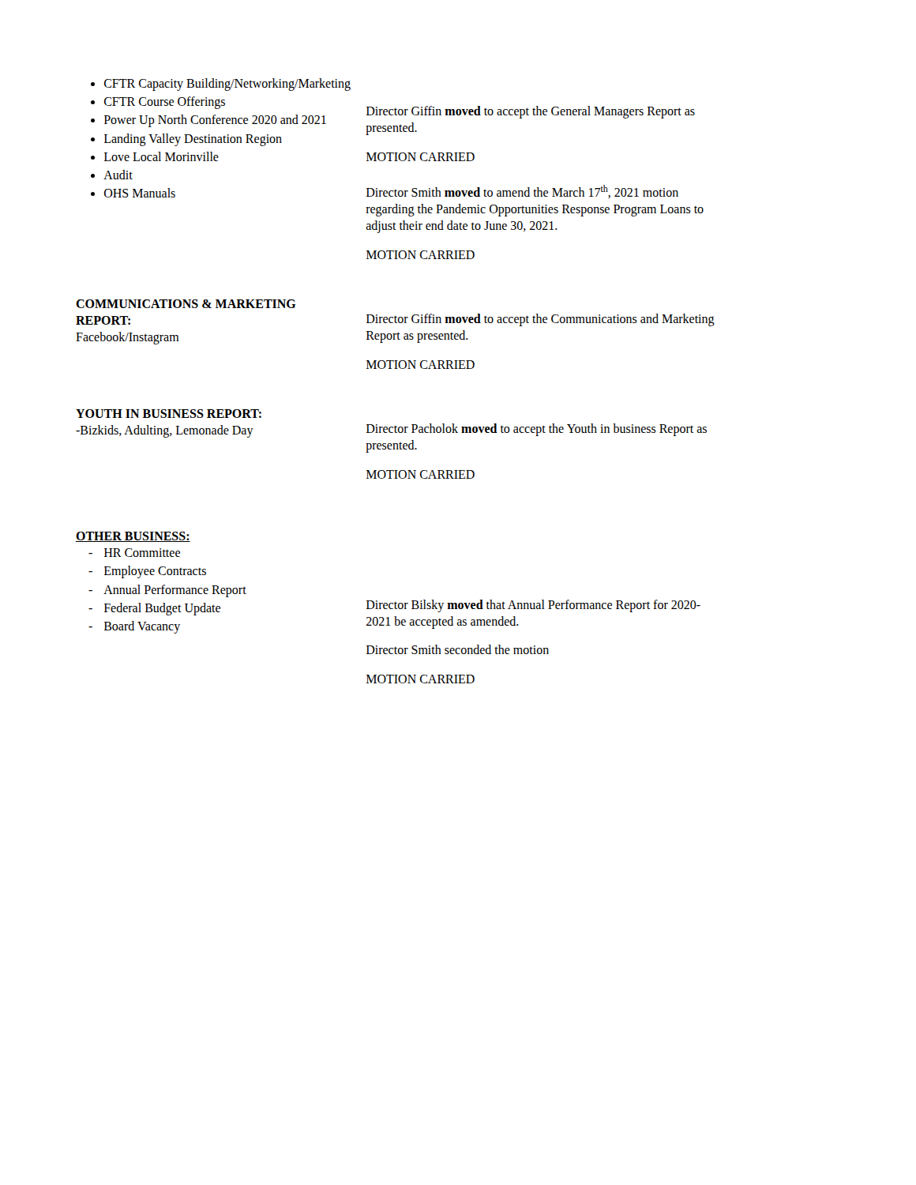CFTR Capacity Building/Networking/Marketing
CFTR Course Offerings
Power Up North Conference 2020 and 2021
Landing Valley Destination Region
Love Local Morinville
Audit
OHS Manuals
Director Giffin moved to accept the General Managers Report as presented.
MOTION CARRIED
Director Smith moved to amend the March 17th, 2021 motion regarding the Pandemic Opportunities Response Program Loans to adjust their end date to June 30, 2021.
MOTION CARRIED
Communications & Marketing Report:
Facebook/Instagram
Director Giffin moved to accept the Communications and Marketing Report as presented.
MOTION CARRIED
Youth in Business Report:
-Bizkids, Adulting, Lemonade Day
Director Pacholok moved to accept the Youth in business Report as presented.
MOTION CARRIED
Other Business:
HR Committee
Employee Contracts
Annual Performance Report
Federal Budget Update
Board Vacancy
Director Bilsky moved that Annual Performance Report for 2020-2021 be accepted as amended.
Director Smith seconded the motion
MOTION CARRIED